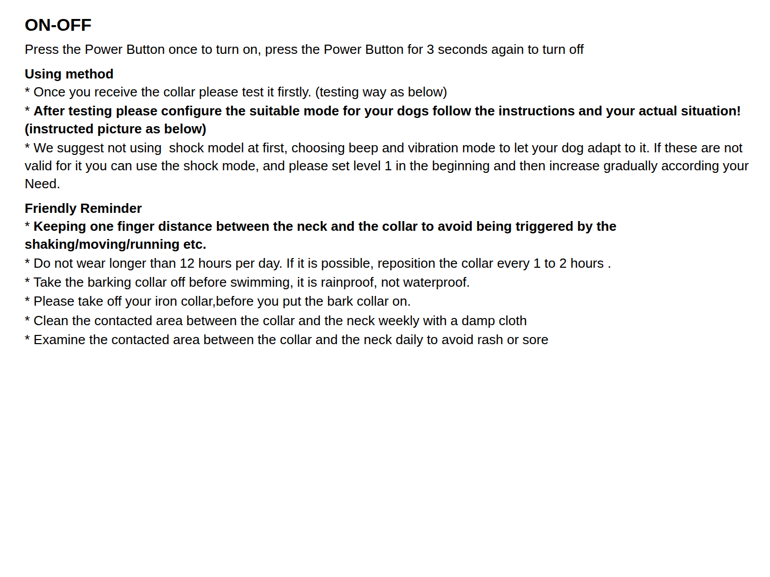ON-OFF
Press the Power Button once to turn on, press the Power Button for 3 seconds again to turn off
Using method
Once you receive the collar please test it firstly. (testing way as below)
After testing please configure the suitable mode for your dogs follow the instructions and your actual situation! (instructed picture as below)
We suggest not using shock model at first, choosing beep and vibration mode to let your dog adapt to it. If these are not valid for it you can use the shock mode, and please set level 1 in the beginning and then increase gradually according your Need.
Friendly Reminder
Keeping one finger distance between the neck and the collar to avoid being triggered by the shaking/moving/running etc.
Do not wear longer than 12 hours per day. If it is possible, reposition the collar every 1 to 2 hours .
Take the barking collar off before swimming, it is rainproof, not waterproof.
Please take off your iron collar,before you put the bark collar on.
Clean the contacted area between the collar and the neck weekly with a damp cloth
Examine the contacted area between the collar and the neck daily to avoid rash or sore